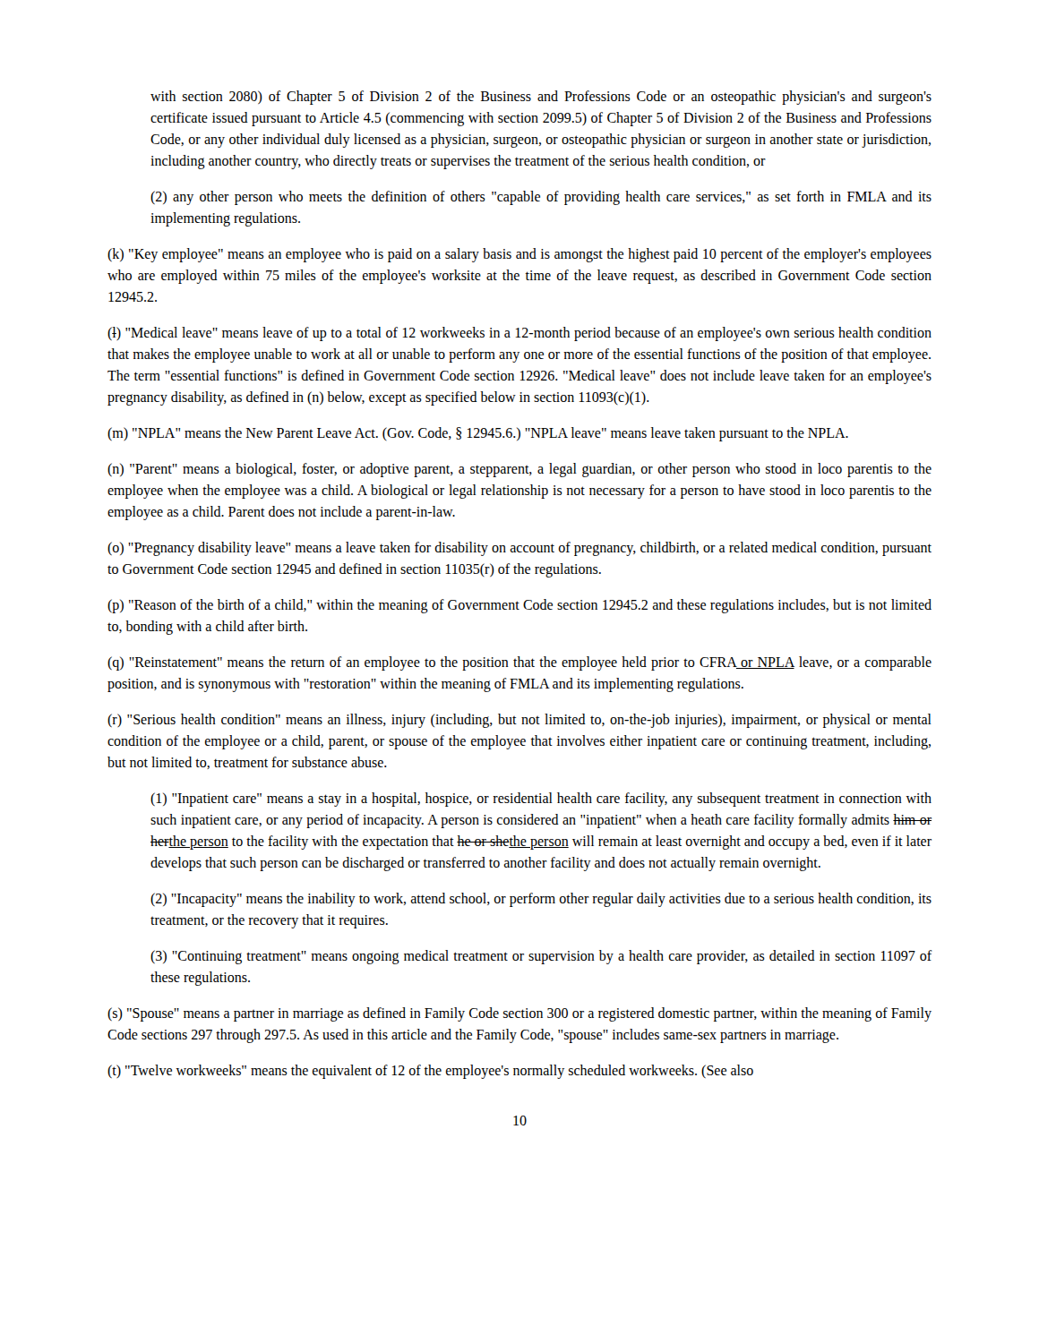with section 2080) of Chapter 5 of Division 2 of the Business and Professions Code or an osteopathic physician's and surgeon's certificate issued pursuant to Article 4.5 (commencing with section 2099.5) of Chapter 5 of Division 2 of the Business and Professions Code, or any other individual duly licensed as a physician, surgeon, or osteopathic physician or surgeon in another state or jurisdiction, including another country, who directly treats or supervises the treatment of the serious health condition, or
(2) any other person who meets the definition of others "capable of providing health care services," as set forth in FMLA and its implementing regulations.
(k) "Key employee" means an employee who is paid on a salary basis and is amongst the highest paid 10 percent of the employer's employees who are employed within 75 miles of the employee's worksite at the time of the leave request, as described in Government Code section 12945.2.
(l) "Medical leave" means leave of up to a total of 12 workweeks in a 12-month period because of an employee's own serious health condition that makes the employee unable to work at all or unable to perform any one or more of the essential functions of the position of that employee. The term "essential functions" is defined in Government Code section 12926. "Medical leave" does not include leave taken for an employee's pregnancy disability, as defined in (n) below, except as specified below in section 11093(c)(1).
(m) "NPLA" means the New Parent Leave Act. (Gov. Code, § 12945.6.) "NPLA leave" means leave taken pursuant to the NPLA.
(n) "Parent" means a biological, foster, or adoptive parent, a stepparent, a legal guardian, or other person who stood in loco parentis to the employee when the employee was a child. A biological or legal relationship is not necessary for a person to have stood in loco parentis to the employee as a child. Parent does not include a parent-in-law.
(o) "Pregnancy disability leave" means a leave taken for disability on account of pregnancy, childbirth, or a related medical condition, pursuant to Government Code section 12945 and defined in section 11035(r) of the regulations.
(p) "Reason of the birth of a child," within the meaning of Government Code section 12945.2 and these regulations includes, but is not limited to, bonding with a child after birth.
(q) "Reinstatement" means the return of an employee to the position that the employee held prior to CFRA or NPLA leave, or a comparable position, and is synonymous with "restoration" within the meaning of FMLA and its implementing regulations.
(r) "Serious health condition" means an illness, injury (including, but not limited to, on-the-job injuries), impairment, or physical or mental condition of the employee or a child, parent, or spouse of the employee that involves either inpatient care or continuing treatment, including, but not limited to, treatment for substance abuse.
(1) "Inpatient care" means a stay in a hospital, hospice, or residential health care facility, any subsequent treatment in connection with such inpatient care, or any period of incapacity. A person is considered an "inpatient" when a heath care facility formally admits him or her the person to the facility with the expectation that he or she the person will remain at least overnight and occupy a bed, even if it later develops that such person can be discharged or transferred to another facility and does not actually remain overnight.
(2) "Incapacity" means the inability to work, attend school, or perform other regular daily activities due to a serious health condition, its treatment, or the recovery that it requires.
(3) "Continuing treatment" means ongoing medical treatment or supervision by a health care provider, as detailed in section 11097 of these regulations.
(s) "Spouse" means a partner in marriage as defined in Family Code section 300 or a registered domestic partner, within the meaning of Family Code sections 297 through 297.5. As used in this article and the Family Code, "spouse" includes same-sex partners in marriage.
(t) "Twelve workweeks" means the equivalent of 12 of the employee's normally scheduled workweeks. (See also
10